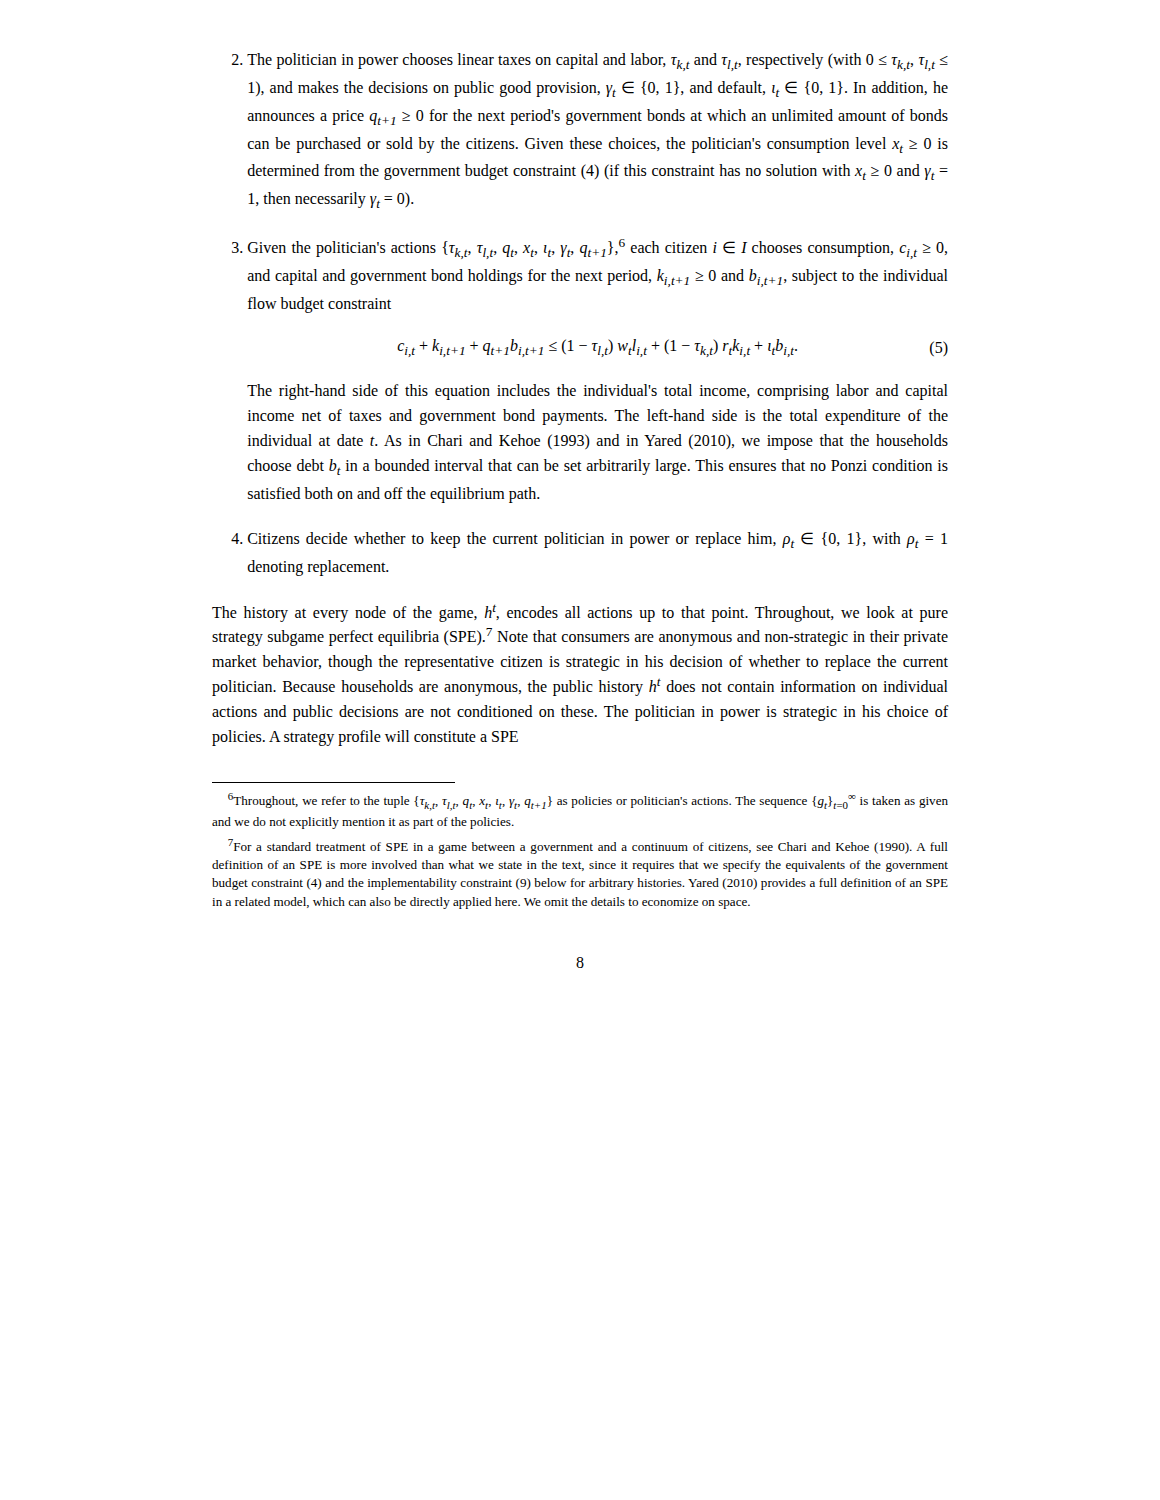The politician in power chooses linear taxes on capital and labor, τk,t and τl,t, respectively (with 0 ≤ τk,t, τl,t ≤ 1), and makes the decisions on public good provision, γt ∈ {0, 1}, and default, ιt ∈ {0, 1}. In addition, he announces a price qt+1 ≥ 0 for the next period's government bonds at which an unlimited amount of bonds can be purchased or sold by the citizens. Given these choices, the politician's consumption level xt ≥ 0 is determined from the government budget constraint (4) (if this constraint has no solution with xt ≥ 0 and γt = 1, then necessarily γt = 0).
Given the politician's actions {τk,t, τl,t, qt, xt, ιt, γt, qt+1},6 each citizen i ∈ I chooses consumption, ci,t ≥ 0, and capital and government bond holdings for the next period, ki,t+1 ≥ 0 and bi,t+1, subject to the individual flow budget constraint ci,t + ki,t+1 + qt+1bi,t+1 ≤ (1 − τl,t) wtli,t + (1 − τk,t) rtki,t + ιtbi,t. (5) The right-hand side of this equation includes the individual's total income, comprising labor and capital income net of taxes and government bond payments. The left-hand side is the total expenditure of the individual at date t. As in Chari and Kehoe (1993) and in Yared (2010), we impose that the households choose debt bt in a bounded interval that can be set arbitrarily large. This ensures that no Ponzi condition is satisfied both on and off the equilibrium path.
Citizens decide whether to keep the current politician in power or replace him, ρt ∈ {0, 1}, with ρt = 1 denoting replacement.
The history at every node of the game, ht, encodes all actions up to that point. Throughout, we look at pure strategy subgame perfect equilibria (SPE).7 Note that consumers are anonymous and non-strategic in their private market behavior, though the representative citizen is strategic in his decision of whether to replace the current politician. Because households are anonymous, the public history ht does not contain information on individual actions and public decisions are not conditioned on these. The politician in power is strategic in his choice of policies. A strategy profile will constitute a SPE
6Throughout, we refer to the tuple {τk,t, τl,t, qt, xt, ιt, γt, qt+1} as policies or politician's actions. The sequence {gt}t=0∞ is taken as given and we do not explicitly mention it as part of the policies.
7For a standard treatment of SPE in a game between a government and a continuum of citizens, see Chari and Kehoe (1990). A full definition of an SPE is more involved than what we state in the text, since it requires that we specify the equivalents of the government budget constraint (4) and the implementability constraint (9) below for arbitrary histories. Yared (2010) provides a full definition of an SPE in a related model, which can also be directly applied here. We omit the details to economize on space.
8